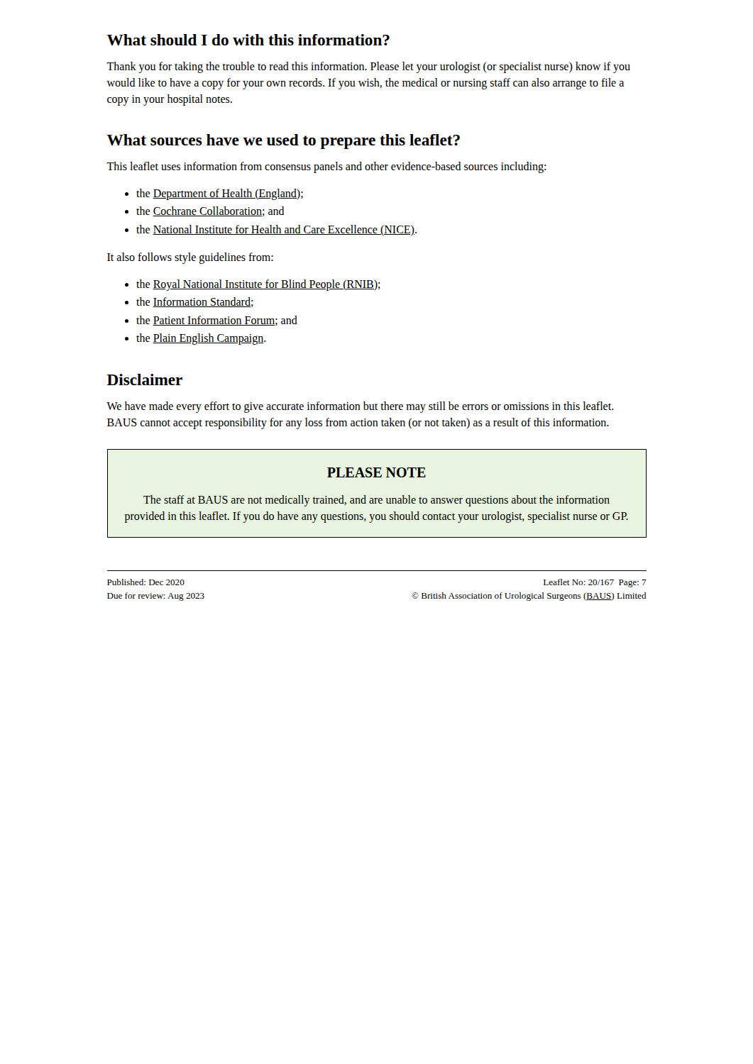What should I do with this information?
Thank you for taking the trouble to read this information. Please let your urologist (or specialist nurse) know if you would like to have a copy for your own records. If you wish, the medical or nursing staff can also arrange to file a copy in your hospital notes.
What sources have we used to prepare this leaflet?
This leaflet uses information from consensus panels and other evidence-based sources including:
the Department of Health (England);
the Cochrane Collaboration; and
the National Institute for Health and Care Excellence (NICE).
It also follows style guidelines from:
the Royal National Institute for Blind People (RNIB);
the Information Standard;
the Patient Information Forum; and
the Plain English Campaign.
Disclaimer
We have made every effort to give accurate information but there may still be errors or omissions in this leaflet. BAUS cannot accept responsibility for any loss from action taken (or not taken) as a result of this information.
PLEASE NOTE
The staff at BAUS are not medically trained, and are unable to answer questions about the information provided in this leaflet. If you do have any questions, you should contact your urologist, specialist nurse or GP.
Published: Dec 2020
Due for review: Aug 2023
Leaflet No: 20/167 Page: 7
© British Association of Urological Surgeons (BAUS) Limited